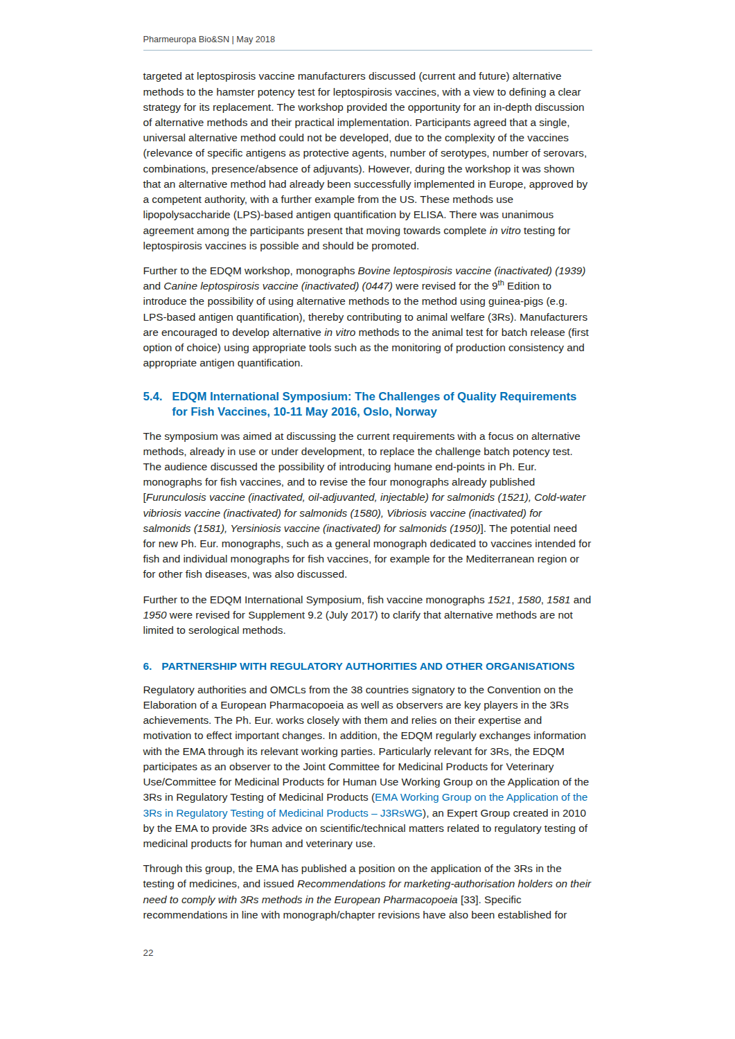Pharmeuropa Bio&SN | May 2018
targeted at leptospirosis vaccine manufacturers discussed (current and future) alternative methods to the hamster potency test for leptospirosis vaccines, with a view to defining a clear strategy for its replacement. The workshop provided the opportunity for an in-depth discussion of alternative methods and their practical implementation. Participants agreed that a single, universal alternative method could not be developed, due to the complexity of the vaccines (relevance of specific antigens as protective agents, number of serotypes, number of serovars, combinations, presence/absence of adjuvants). However, during the workshop it was shown that an alternative method had already been successfully implemented in Europe, approved by a competent authority, with a further example from the US. These methods use lipopolysaccharide (LPS)-based antigen quantification by ELISA. There was unanimous agreement among the participants present that moving towards complete in vitro testing for leptospirosis vaccines is possible and should be promoted.
Further to the EDQM workshop, monographs Bovine leptospirosis vaccine (inactivated) (1939) and Canine leptospirosis vaccine (inactivated) (0447) were revised for the 9th Edition to introduce the possibility of using alternative methods to the method using guinea-pigs (e.g. LPS-based antigen quantification), thereby contributing to animal welfare (3Rs). Manufacturers are encouraged to develop alternative in vitro methods to the animal test for batch release (first option of choice) using appropriate tools such as the monitoring of production consistency and appropriate antigen quantification.
5.4. EDQM International Symposium: The Challenges of Quality Requirements for Fish Vaccines, 10-11 May 2016, Oslo, Norway
The symposium was aimed at discussing the current requirements with a focus on alternative methods, already in use or under development, to replace the challenge batch potency test. The audience discussed the possibility of introducing humane end-points in Ph. Eur. monographs for fish vaccines, and to revise the four monographs already published [Furunculosis vaccine (inactivated, oil-adjuvanted, injectable) for salmonids (1521), Cold-water vibriosis vaccine (inactivated) for salmonids (1580), Vibriosis vaccine (inactivated) for salmonids (1581), Yersiniosis vaccine (inactivated) for salmonids (1950)]. The potential need for new Ph. Eur. monographs, such as a general monograph dedicated to vaccines intended for fish and individual monographs for fish vaccines, for example for the Mediterranean region or for other fish diseases, was also discussed.
Further to the EDQM International Symposium, fish vaccine monographs 1521, 1580, 1581 and 1950 were revised for Supplement 9.2 (July 2017) to clarify that alternative methods are not limited to serological methods.
6. PARTNERSHIP WITH REGULATORY AUTHORITIES AND OTHER ORGANISATIONS
Regulatory authorities and OMCLs from the 38 countries signatory to the Convention on the Elaboration of a European Pharmacopoeia as well as observers are key players in the 3Rs achievements. The Ph. Eur. works closely with them and relies on their expertise and motivation to effect important changes. In addition, the EDQM regularly exchanges information with the EMA through its relevant working parties. Particularly relevant for 3Rs, the EDQM participates as an observer to the Joint Committee for Medicinal Products for Veterinary Use/Committee for Medicinal Products for Human Use Working Group on the Application of the 3Rs in Regulatory Testing of Medicinal Products (EMA Working Group on the Application of the 3Rs in Regulatory Testing of Medicinal Products – J3RsWG), an Expert Group created in 2010 by the EMA to provide 3Rs advice on scientific/technical matters related to regulatory testing of medicinal products for human and veterinary use.
Through this group, the EMA has published a position on the application of the 3Rs in the testing of medicines, and issued Recommendations for marketing-authorisation holders on their need to comply with 3Rs methods in the European Pharmacopoeia [33]. Specific recommendations in line with monograph/chapter revisions have also been established for
22